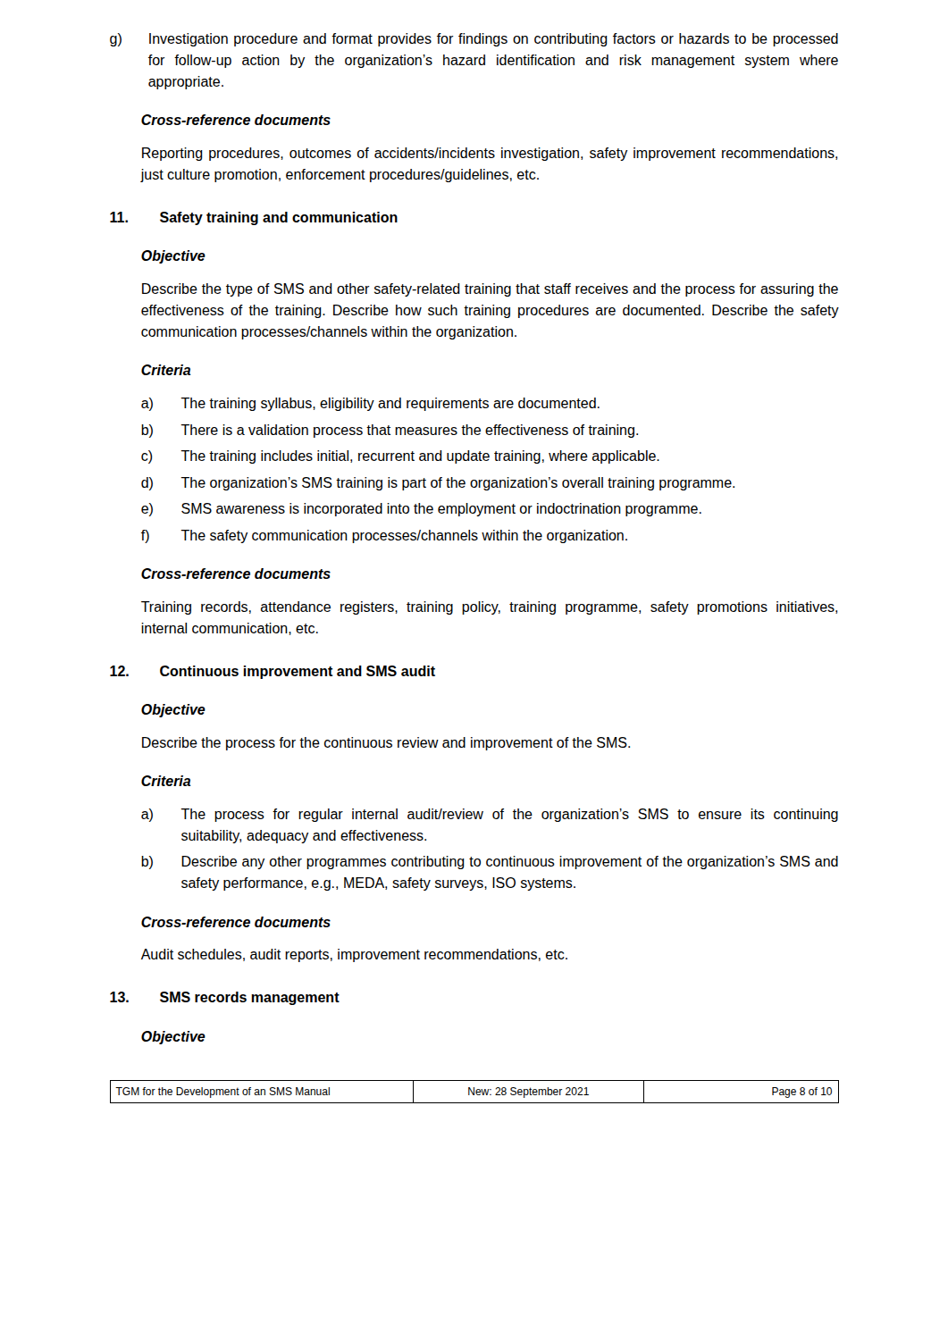g)
Investigation procedure and format provides for findings on contributing factors or hazards to be processed for follow-up action by the organization’s hazard identification and risk management system where appropriate.
Cross-reference documents
Reporting procedures, outcomes of accidents/incidents investigation, safety improvement recommendations, just culture promotion, enforcement procedures/guidelines, etc.
11. Safety training and communication
Objective
Describe the type of SMS and other safety-related training that staff receives and the process for assuring the effectiveness of the training. Describe how such training procedures are documented. Describe the safety communication processes/channels within the organization.
Criteria
a) The training syllabus, eligibility and requirements are documented.
b) There is a validation process that measures the effectiveness of training.
c) The training includes initial, recurrent and update training, where applicable.
d) The organization’s SMS training is part of the organization’s overall training programme.
e) SMS awareness is incorporated into the employment or indoctrination programme.
f) The safety communication processes/channels within the organization.
Cross-reference documents
Training records, attendance registers, training policy, training programme, safety promotions initiatives, internal communication, etc.
12. Continuous improvement and SMS audit
Objective
Describe the process for the continuous review and improvement of the SMS.
Criteria
a) The process for regular internal audit/review of the organization’s SMS to ensure its continuing suitability, adequacy and effectiveness.
b) Describe any other programmes contributing to continuous improvement of the organization’s SMS and safety performance, e.g., MEDA, safety surveys, ISO systems.
Cross-reference documents
Audit schedules, audit reports, improvement recommendations, etc.
13. SMS records management
Objective
TGM for the Development of an SMS Manual
New: 28 September 2021
Page 8 of 10